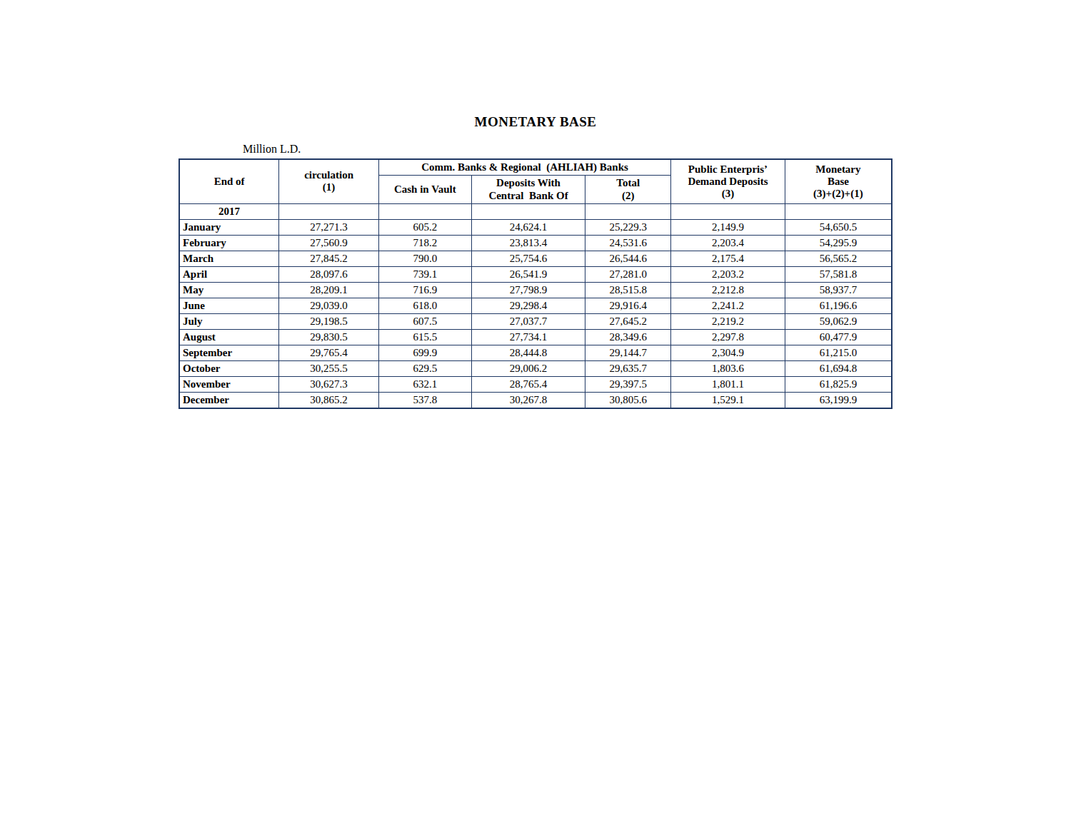MONETARY BASE
Million L.D.
| End of | circulation (1) | Comm. Banks & Regional (AHLIAH) Banks | Public Enterpris’ Demand Deposits (3) | Monetary Base (3)+(2)+(1) |
| --- | --- | --- | --- | --- |
| Cash in Vault | Deposits With Central Bank Of | Total (2) |
| 2017 | | | | | | |
| January | 27,271.3 | 605.2 | 24,624.1 | 25,229.3 | 2,149.9 | 54,650.5 |
| February | 27,560.9 | 718.2 | 23,813.4 | 24,531.6 | 2,203.4 | 54,295.9 |
| March | 27,845.2 | 790.0 | 25,754.6 | 26,544.6 | 2,175.4 | 56,565.2 |
| April | 28,097.6 | 739.1 | 26,541.9 | 27,281.0 | 2,203.2 | 57,581.8 |
| May | 28,209.1 | 716.9 | 27,798.9 | 28,515.8 | 2,212.8 | 58,937.7 |
| June | 29,039.0 | 618.0 | 29,298.4 | 29,916.4 | 2,241.2 | 61,196.6 |
| July | 29,198.5 | 607.5 | 27,037.7 | 27,645.2 | 2,219.2 | 59,062.9 |
| August | 29,830.5 | 615.5 | 27,734.1 | 28,349.6 | 2,297.8 | 60,477.9 |
| September | 29,765.4 | 699.9 | 28,444.8 | 29,144.7 | 2,304.9 | 61,215.0 |
| October | 30,255.5 | 629.5 | 29,006.2 | 29,635.7 | 1,803.6 | 61,694.8 |
| November | 30,627.3 | 632.1 | 28,765.4 | 29,397.5 | 1,801.1 | 61,825.9 |
| December | 30,865.2 | 537.8 | 30,267.8 | 30,805.6 | 1,529.1 | 63,199.9 |